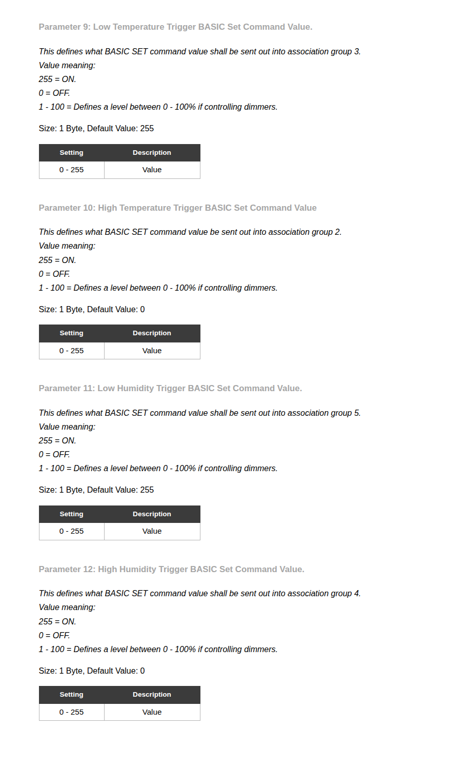Parameter 9: Low Temperature Trigger BASIC Set Command Value.
This defines what BASIC SET command value shall be sent out into association group 3.
Value meaning:
255 = ON.
0 = OFF.
1 - 100 = Defines a level between 0 - 100% if controlling dimmers.
Size: 1 Byte, Default Value: 255
| Setting | Description |
| --- | --- |
| 0 - 255 | Value |
Parameter 10: High Temperature Trigger BASIC Set Command Value
This defines what BASIC SET command value be sent out into association group 2.
Value meaning:
255 = ON.
0 = OFF.
1 - 100 = Defines a level between 0 - 100% if controlling dimmers.
Size: 1 Byte, Default Value: 0
| Setting | Description |
| --- | --- |
| 0 - 255 | Value |
Parameter 11: Low Humidity Trigger BASIC Set Command Value.
This defines what BASIC SET command value shall be sent out into association group 5.
Value meaning:
255 = ON.
0 = OFF.
1 - 100 = Defines a level between 0 - 100% if controlling dimmers.
Size: 1 Byte, Default Value: 255
| Setting | Description |
| --- | --- |
| 0 - 255 | Value |
Parameter 12: High Humidity Trigger BASIC Set Command Value.
This defines what BASIC SET command value shall be sent out into association group 4.
Value meaning:
255 = ON.
0 = OFF.
1 - 100 = Defines a level between 0 - 100% if controlling dimmers.
Size: 1 Byte, Default Value: 0
| Setting | Description |
| --- | --- |
| 0 - 255 | Value |